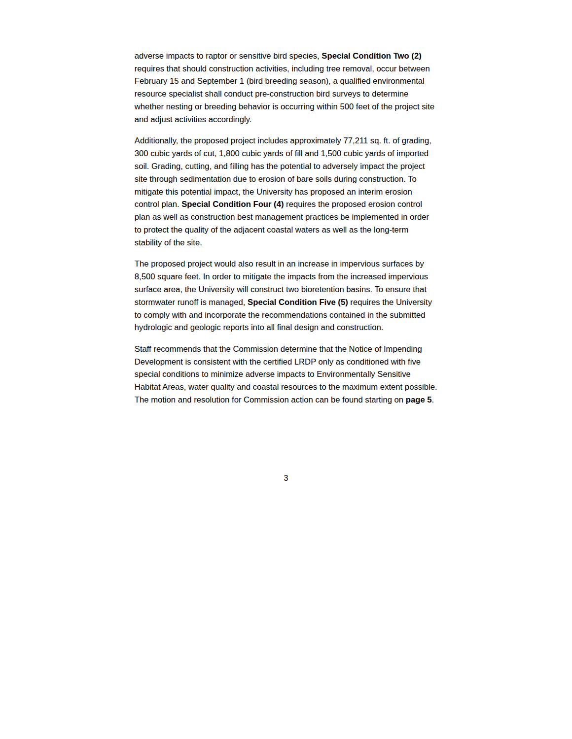adverse impacts to raptor or sensitive bird species, Special Condition Two (2) requires that should construction activities, including tree removal, occur between February 15 and September 1 (bird breeding season), a qualified environmental resource specialist shall conduct pre-construction bird surveys to determine whether nesting or breeding behavior is occurring within 500 feet of the project site and adjust activities accordingly.
Additionally, the proposed project includes approximately 77,211 sq. ft. of grading, 300 cubic yards of cut, 1,800 cubic yards of fill and 1,500 cubic yards of imported soil. Grading, cutting, and filling has the potential to adversely impact the project site through sedimentation due to erosion of bare soils during construction. To mitigate this potential impact, the University has proposed an interim erosion control plan. Special Condition Four (4) requires the proposed erosion control plan as well as construction best management practices be implemented in order to protect the quality of the adjacent coastal waters as well as the long-term stability of the site.
The proposed project would also result in an increase in impervious surfaces by 8,500 square feet. In order to mitigate the impacts from the increased impervious surface area, the University will construct two bioretention basins. To ensure that stormwater runoff is managed, Special Condition Five (5) requires the University to comply with and incorporate the recommendations contained in the submitted hydrologic and geologic reports into all final design and construction.
Staff recommends that the Commission determine that the Notice of Impending Development is consistent with the certified LRDP only as conditioned with five special conditions to minimize adverse impacts to Environmentally Sensitive Habitat Areas, water quality and coastal resources to the maximum extent possible. The motion and resolution for Commission action can be found starting on page 5.
3